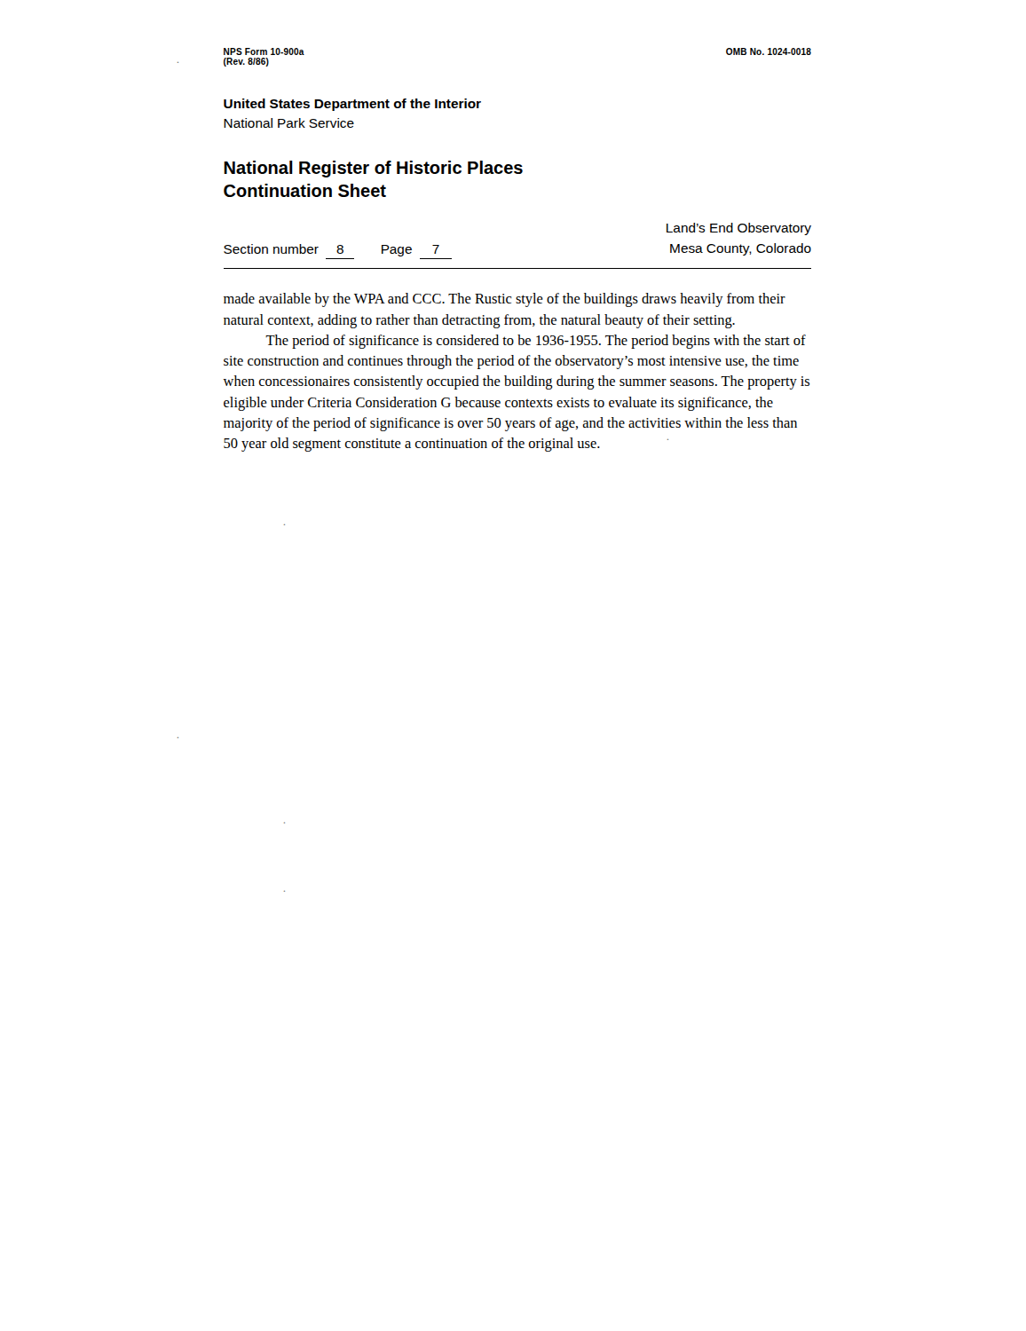. . . . . .
NPS Form 10-900a
(Rev. 8/86)
OMB No. 1024-0018
United States Department of the Interior
National Park Service
National Register of Historic Places
Continuation Sheet
Section number 8 Page 7
Land’s End Observatory
Mesa County, Colorado
made available by the WPA and CCC. The Rustic style of the buildings draws heavily from their natural context, adding to rather than detracting from, the natural beauty of their setting.
The period of significance is considered to be 1936-1955. The period begins with the start of site construction and continues through the period of the observatory’s most intensive use, the time when concessionaires consistently occupied the building during the summer seasons. The property is eligible under Criteria Consideration G because contexts exists to evaluate its significance, the majority of the period of significance is over 50 years of age, and the activities within the less than 50 year old segment constitute a continuation of the original use.